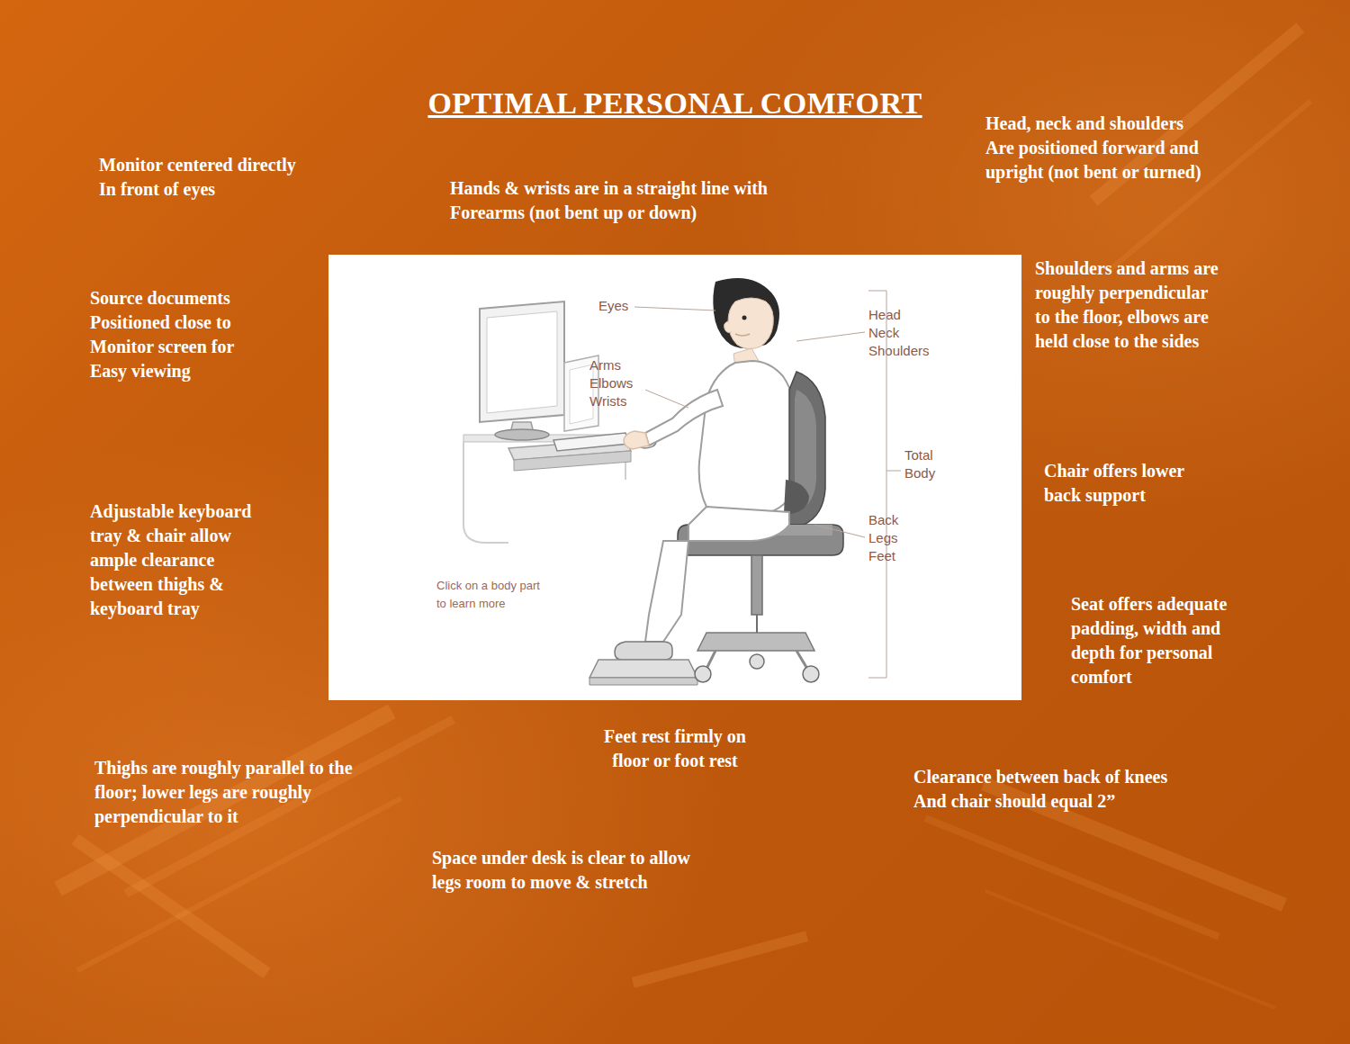OPTIMAL PERSONAL COMFORT
Monitor centered directly
In front of eyes
Hands & wrists are in a straight line with
Forearms (not bent up or down)
Head, neck and shoulders
Are positioned forward and
upright (not bent or turned)
Source documents
Positioned close to
Monitor screen for
Easy viewing
Adjustable keyboard
tray & chair allow
ample clearance
between thighs &
keyboard tray
Thighs are roughly parallel to the
floor; lower legs are roughly
perpendicular to it
Shoulders and arms are
roughly perpendicular
to the floor, elbows are
held close to the sides
Chair offers lower
back support
Seat offers adequate
padding, width and
depth for personal
comfort
Clearance between back of knees
And chair should equal 2”
Feet rest firmly on
floor or foot rest
Space under desk is clear to allow
legs room to move & stretch
Eyes Head Neck Shoulders Arms Elbows Wrists Total Body Back Legs Feet Click on a body part to learn more